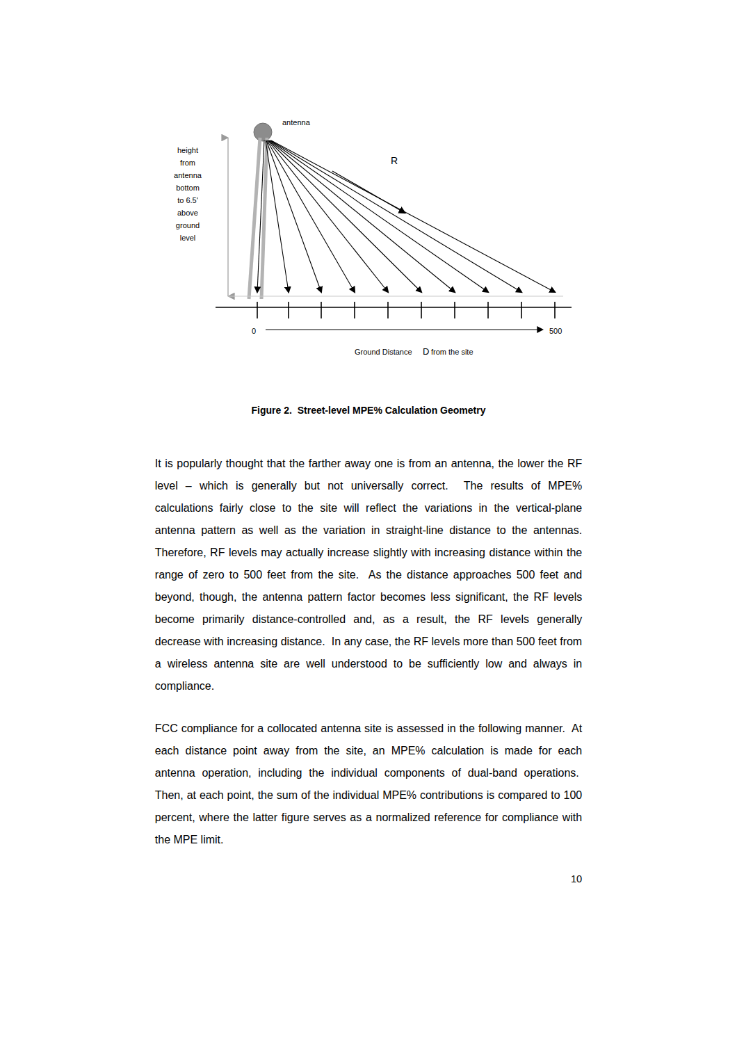antenna height from antenna bottom to 6.5' above ground level R 0 500 Ground Distance D from the site
Figure 2. Street-level MPE% Calculation Geometry
It is popularly thought that the farther away one is from an antenna, the lower the RF level – which is generally but not universally correct. The results of MPE% calculations fairly close to the site will reflect the variations in the vertical-plane antenna pattern as well as the variation in straight-line distance to the antennas. Therefore, RF levels may actually increase slightly with increasing distance within the range of zero to 500 feet from the site. As the distance approaches 500 feet and beyond, though, the antenna pattern factor becomes less significant, the RF levels become primarily distance-controlled and, as a result, the RF levels generally decrease with increasing distance. In any case, the RF levels more than 500 feet from a wireless antenna site are well understood to be sufficiently low and always in compliance.
FCC compliance for a collocated antenna site is assessed in the following manner. At each distance point away from the site, an MPE% calculation is made for each antenna operation, including the individual components of dual-band operations. Then, at each point, the sum of the individual MPE% contributions is compared to 100 percent, where the latter figure serves as a normalized reference for compliance with the MPE limit.
10